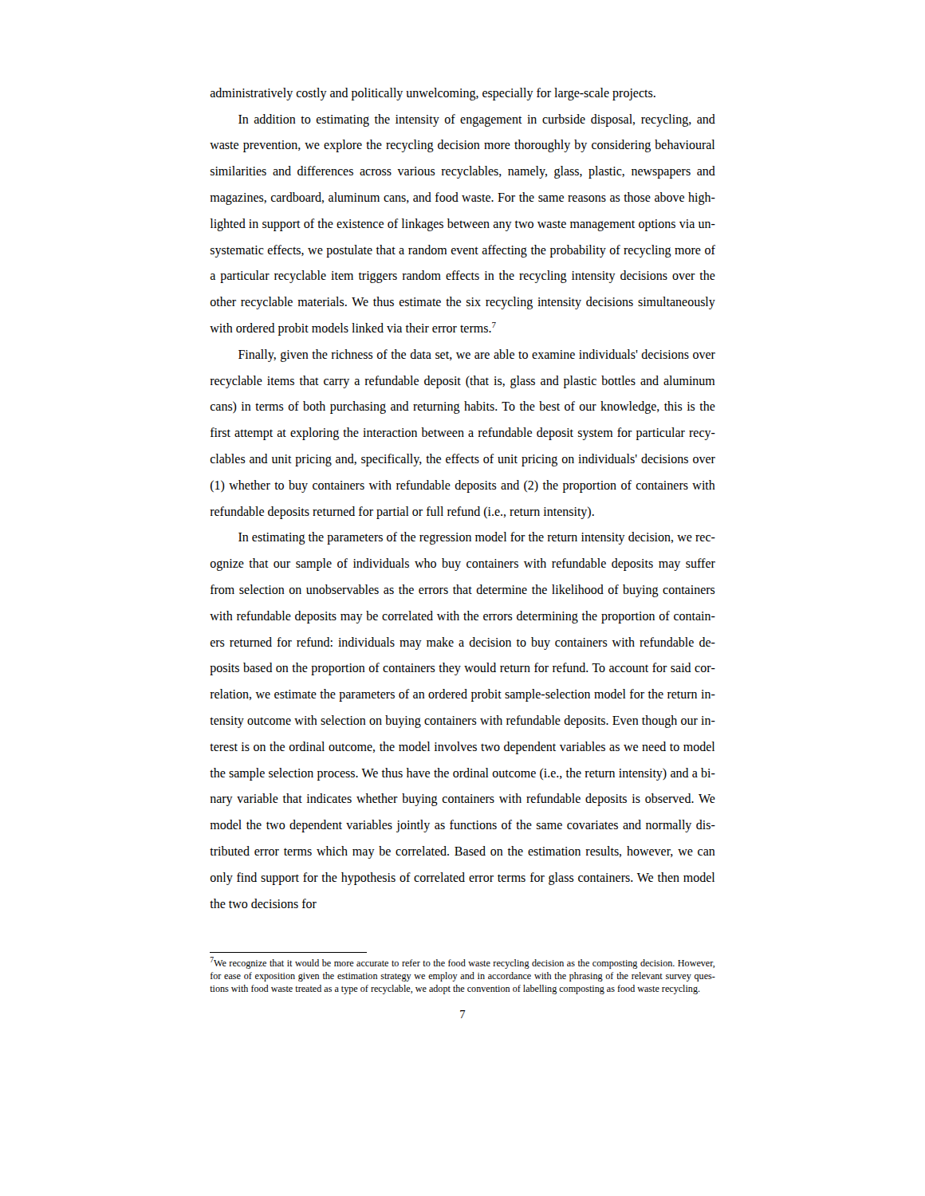administratively costly and politically unwelcoming, especially for large-scale projects.
In addition to estimating the intensity of engagement in curbside disposal, recycling, and waste prevention, we explore the recycling decision more thoroughly by considering behavioural similarities and differences across various recyclables, namely, glass, plastic, newspapers and magazines, cardboard, aluminum cans, and food waste. For the same reasons as those above highlighted in support of the existence of linkages between any two waste management options via unsystematic effects, we postulate that a random event affecting the probability of recycling more of a particular recyclable item triggers random effects in the recycling intensity decisions over the other recyclable materials. We thus estimate the six recycling intensity decisions simultaneously with ordered probit models linked via their error terms.7
Finally, given the richness of the data set, we are able to examine individuals' decisions over recyclable items that carry a refundable deposit (that is, glass and plastic bottles and aluminum cans) in terms of both purchasing and returning habits. To the best of our knowledge, this is the first attempt at exploring the interaction between a refundable deposit system for particular recyclables and unit pricing and, specifically, the effects of unit pricing on individuals' decisions over (1) whether to buy containers with refundable deposits and (2) the proportion of containers with refundable deposits returned for partial or full refund (i.e., return intensity).
In estimating the parameters of the regression model for the return intensity decision, we recognize that our sample of individuals who buy containers with refundable deposits may suffer from selection on unobservables as the errors that determine the likelihood of buying containers with refundable deposits may be correlated with the errors determining the proportion of containers returned for refund: individuals may make a decision to buy containers with refundable deposits based on the proportion of containers they would return for refund. To account for said correlation, we estimate the parameters of an ordered probit sample-selection model for the return intensity outcome with selection on buying containers with refundable deposits. Even though our interest is on the ordinal outcome, the model involves two dependent variables as we need to model the sample selection process. We thus have the ordinal outcome (i.e., the return intensity) and a binary variable that indicates whether buying containers with refundable deposits is observed. We model the two dependent variables jointly as functions of the same covariates and normally distributed error terms which may be correlated. Based on the estimation results, however, we can only find support for the hypothesis of correlated error terms for glass containers. We then model the two decisions for
7We recognize that it would be more accurate to refer to the food waste recycling decision as the composting decision. However, for ease of exposition given the estimation strategy we employ and in accordance with the phrasing of the relevant survey questions with food waste treated as a type of recyclable, we adopt the convention of labelling composting as food waste recycling.
7